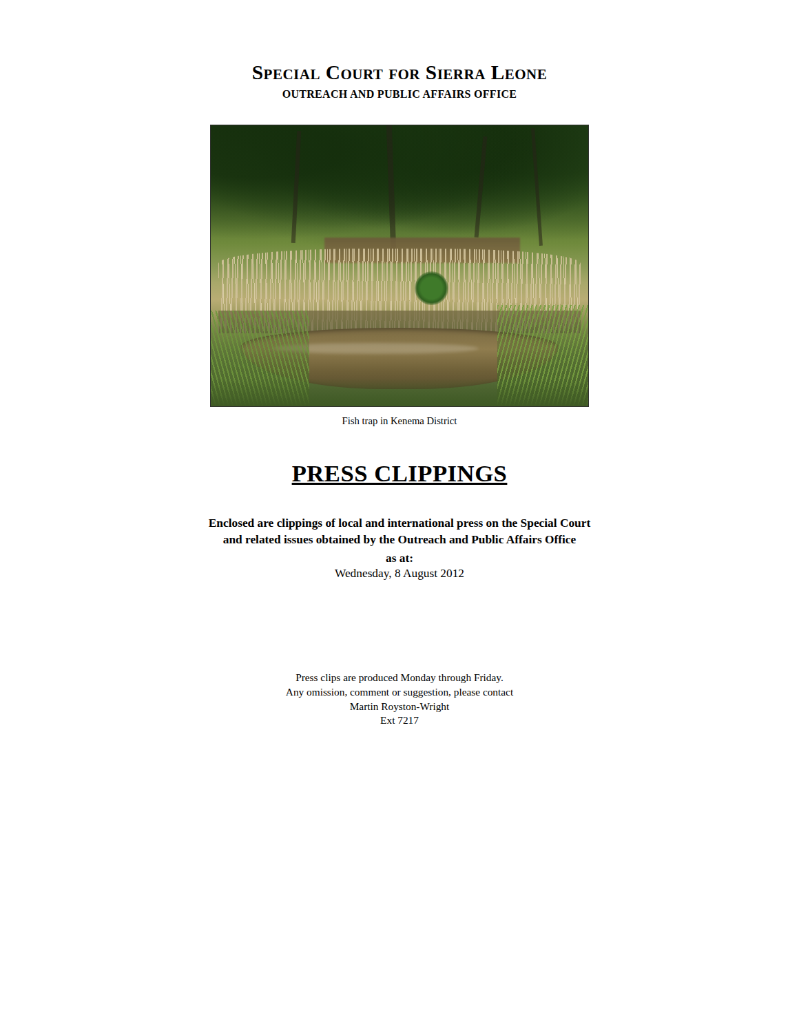Special Court for Sierra Leone
Outreach and Public Affairs Office
Fish trap in Kenema District
PRESS CLIPPINGS
Enclosed are clippings of local and international press on the Special Court and related issues obtained by the Outreach and Public Affairs Office
as at:
Wednesday, 8 August 2012
Press clips are produced Monday through Friday.
Any omission, comment or suggestion, please contact
Martin Royston-Wright
Ext 7217